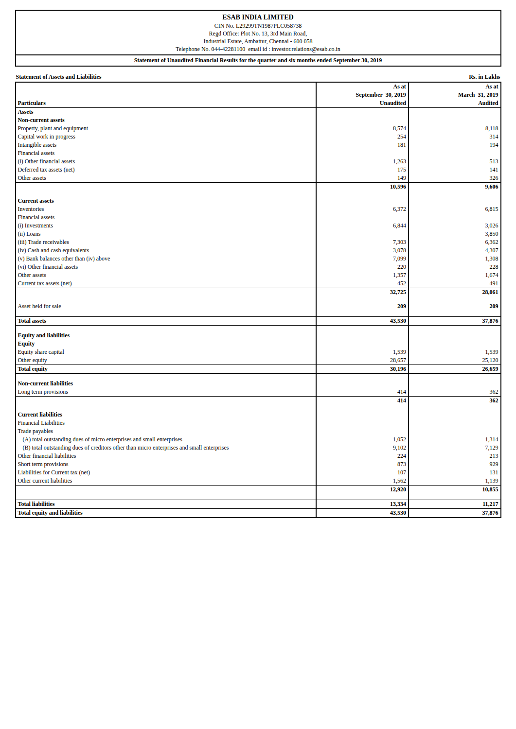ESAB INDIA LIMITED
CIN No. L29299TN1987PLC058738
Regd Office: Plot No. 13, 3rd Main Road,
Industrial Estate, Ambattur, Chennai - 600 058
Telephone No. 044-42281100 email id : investor.relations@esab.co.in
Statement of Unaudited Financial Results for the quarter and six months ended September 30, 2019
Statement of Assets and Liabilities Rs. in Lakhs
| | As at | As at |
| --- | --- | --- |
| | September 30, 2019 | March 31, 2019 |
| Particulars | Unaudited | Audited |
| Assets | | |
| Non-current assets | | |
| Property, plant and equipment | 8,574 | 8,118 |
| Capital work in progress | 254 | 314 |
| Intangible assets | 181 | 194 |
| Financial assets | | |
| (i) Other financial assets | 1,263 | 513 |
| Deferred tax assets (net) | 175 | 141 |
| Other assets | 149 | 326 |
| | 10,596 | 9,606 |
| Current assets | | |
| Inventories | 6,372 | 6,815 |
| Financial assets | | |
| (i) Investments | 6,844 | 3,026 |
| (ii) Loans | - | 3,850 |
| (iii) Trade receivables | 7,303 | 6,362 |
| (iv) Cash and cash equivalents | 3,078 | 4,307 |
| (v) Bank balances other than (iv) above | 7,099 | 1,308 |
| (vi) Other financial assets | 220 | 228 |
| Other assets | 1,357 | 1,674 |
| Current tax assets (net) | 452 | 491 |
| | 32,725 | 28,061 |
| Asset held for sale | 209 | 209 |
| Total assets | 43,530 | 37,876 |
| Equity and liabilities | | |
| Equity | | |
| Equity share capital | 1,539 | 1,539 |
| Other equity | 28,657 | 25,120 |
| Total equity | 30,196 | 26,659 |
| Non-current liabilities | | |
| Long term provisions | 414 | 362 |
| | 414 | 362 |
| Current liabilities | | |
| Financial Liabilities | | |
| Trade payables | | |
| (A) total outstanding dues of micro enterprises and small enterprises | 1,052 | 1,314 |
| (B) total outstanding dues of creditors other than micro enterprises and small enterprises | 9,102 | 7,129 |
| Other financial liabilities | 224 | 213 |
| Short term provisions | 873 | 929 |
| Liabilities for Current tax (net) | 107 | 131 |
| Other current liabilities | 1,562 | 1,139 |
| | 12,920 | 10,855 |
| Total liabilities | 13,334 | 11,217 |
| Total equity and liabilities | 43,530 | 37,876 |